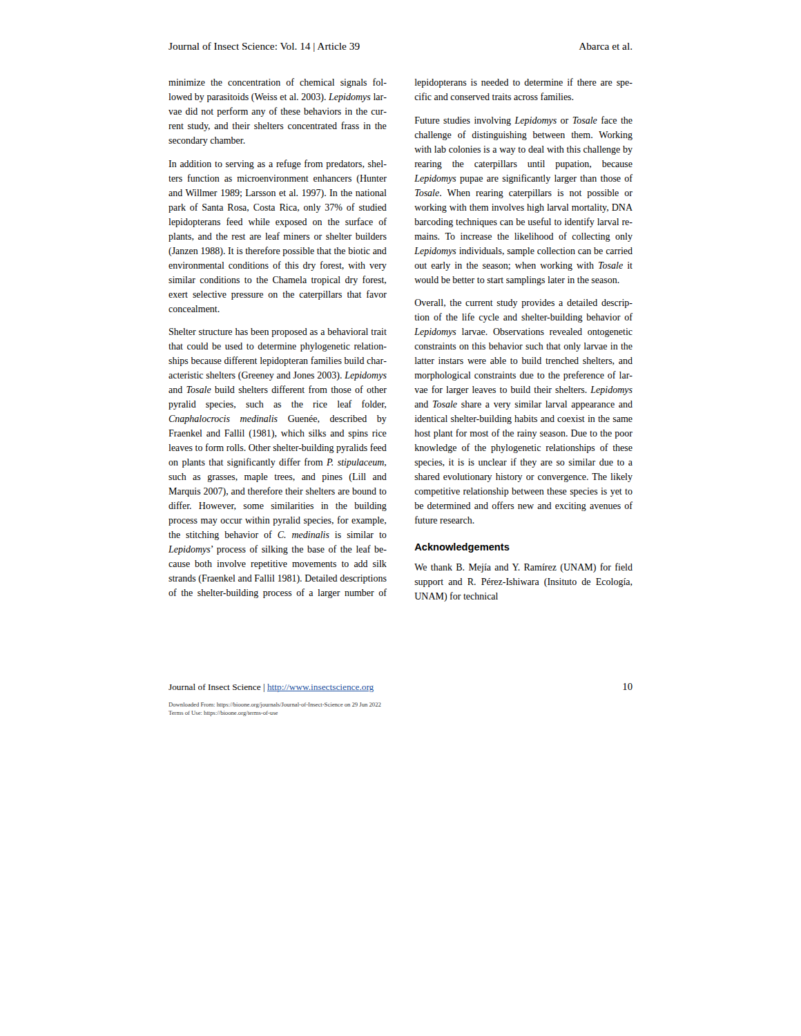Journal of Insect Science: Vol. 14 | Article 39 Abarca et al.
minimize the concentration of chemical signals followed by parasitoids (Weiss et al. 2003). Lepidomys larvae did not perform any of these behaviors in the current study, and their shelters concentrated frass in the secondary chamber.
In addition to serving as a refuge from predators, shelters function as microenvironment enhancers (Hunter and Willmer 1989; Larsson et al. 1997). In the national park of Santa Rosa, Costa Rica, only 37% of studied lepidopterans feed while exposed on the surface of plants, and the rest are leaf miners or shelter builders (Janzen 1988). It is therefore possible that the biotic and environmental conditions of this dry forest, with very similar conditions to the Chamela tropical dry forest, exert selective pressure on the caterpillars that favor concealment.
Shelter structure has been proposed as a behavioral trait that could be used to determine phylogenetic relationships because different lepidopteran families build characteristic shelters (Greeney and Jones 2003). Lepidomys and Tosale build shelters different from those of other pyralid species, such as the rice leaf folder, Cnaphalocrocis medinalis Guenée, described by Fraenkel and Fallil (1981), which silks and spins rice leaves to form rolls. Other shelter-building pyralids feed on plants that significantly differ from P. stipulaceum, such as grasses, maple trees, and pines (Lill and Marquis 2007), and therefore their shelters are bound to differ. However, some similarities in the building process may occur within pyralid species, for example, the stitching behavior of C. medinalis is similar to Lepidomys’ process of silking the base of the leaf because both involve repetitive movements to add silk strands (Fraenkel and Fallil 1981). Detailed descriptions of the shelter-building process of a larger number of lepidopterans is needed to determine if there are specific and conserved traits across families.
Future studies involving Lepidomys or Tosale face the challenge of distinguishing between them. Working with lab colonies is a way to deal with this challenge by rearing the caterpillars until pupation, because Lepidomys pupae are significantly larger than those of Tosale. When rearing caterpillars is not possible or working with them involves high larval mortality, DNA barcoding techniques can be useful to identify larval remains. To increase the likelihood of collecting only Lepidomys individuals, sample collection can be carried out early in the season; when working with Tosale it would be better to start samplings later in the season.
Overall, the current study provides a detailed description of the life cycle and shelter-building behavior of Lepidomys larvae. Observations revealed ontogenetic constraints on this behavior such that only larvae in the latter instars were able to build trenched shelters, and morphological constraints due to the preference of larvae for larger leaves to build their shelters. Lepidomys and Tosale share a very similar larval appearance and identical shelter-building habits and coexist in the same host plant for most of the rainy season. Due to the poor knowledge of the phylogenetic relationships of these species, it is is unclear if they are so similar due to a shared evolutionary history or convergence. The likely competitive relationship between these species is yet to be determined and offers new and exciting avenues of future research.
Acknowledgements
We thank B. Mejía and Y. Ramírez (UNAM) for field support and R. Pérez-Ishiwara (Insituto de Ecología, UNAM) for technical
Journal of Insect Science | http://www.insectscience.org 10
Downloaded From: https://bioone.org/journals/Journal-of-Insect-Science on 29 Jun 2022
Terms of Use: https://bioone.org/terms-of-use